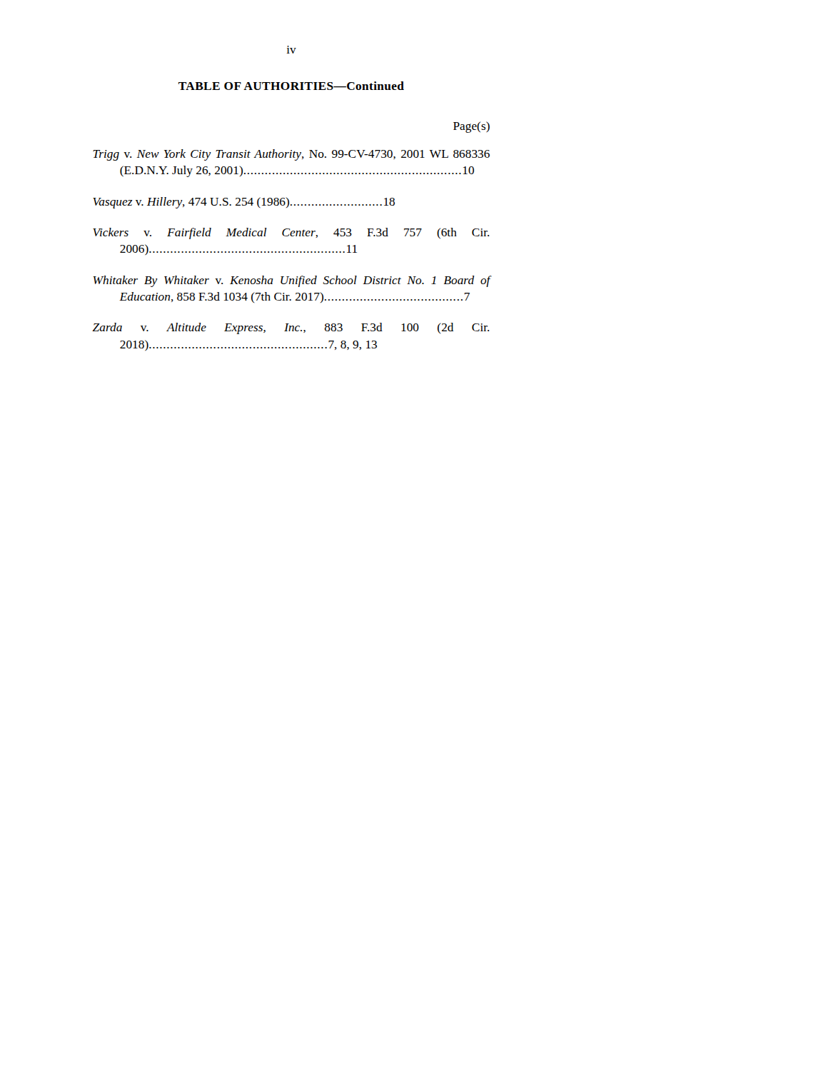iv
TABLE OF AUTHORITIES—Continued
Page(s)
Trigg v. New York City Transit Authority, No. 99-CV-4730, 2001 WL 868336 (E.D.N.Y. July 26, 2001)............................................................. 10
Vasquez v. Hillery, 474 U.S. 254 (1986).......................... 18
Vickers v. Fairfield Medical Center, 453 F.3d 757 (6th Cir. 2006)....................................................... 11
Whitaker By Whitaker v. Kenosha Unified School District No. 1 Board of Education, 858 F.3d 1034 (7th Cir. 2017)....................................... 7
Zarda v. Altitude Express, Inc., 883 F.3d 100 (2d Cir. 2018).................................................. 7, 8, 9, 13